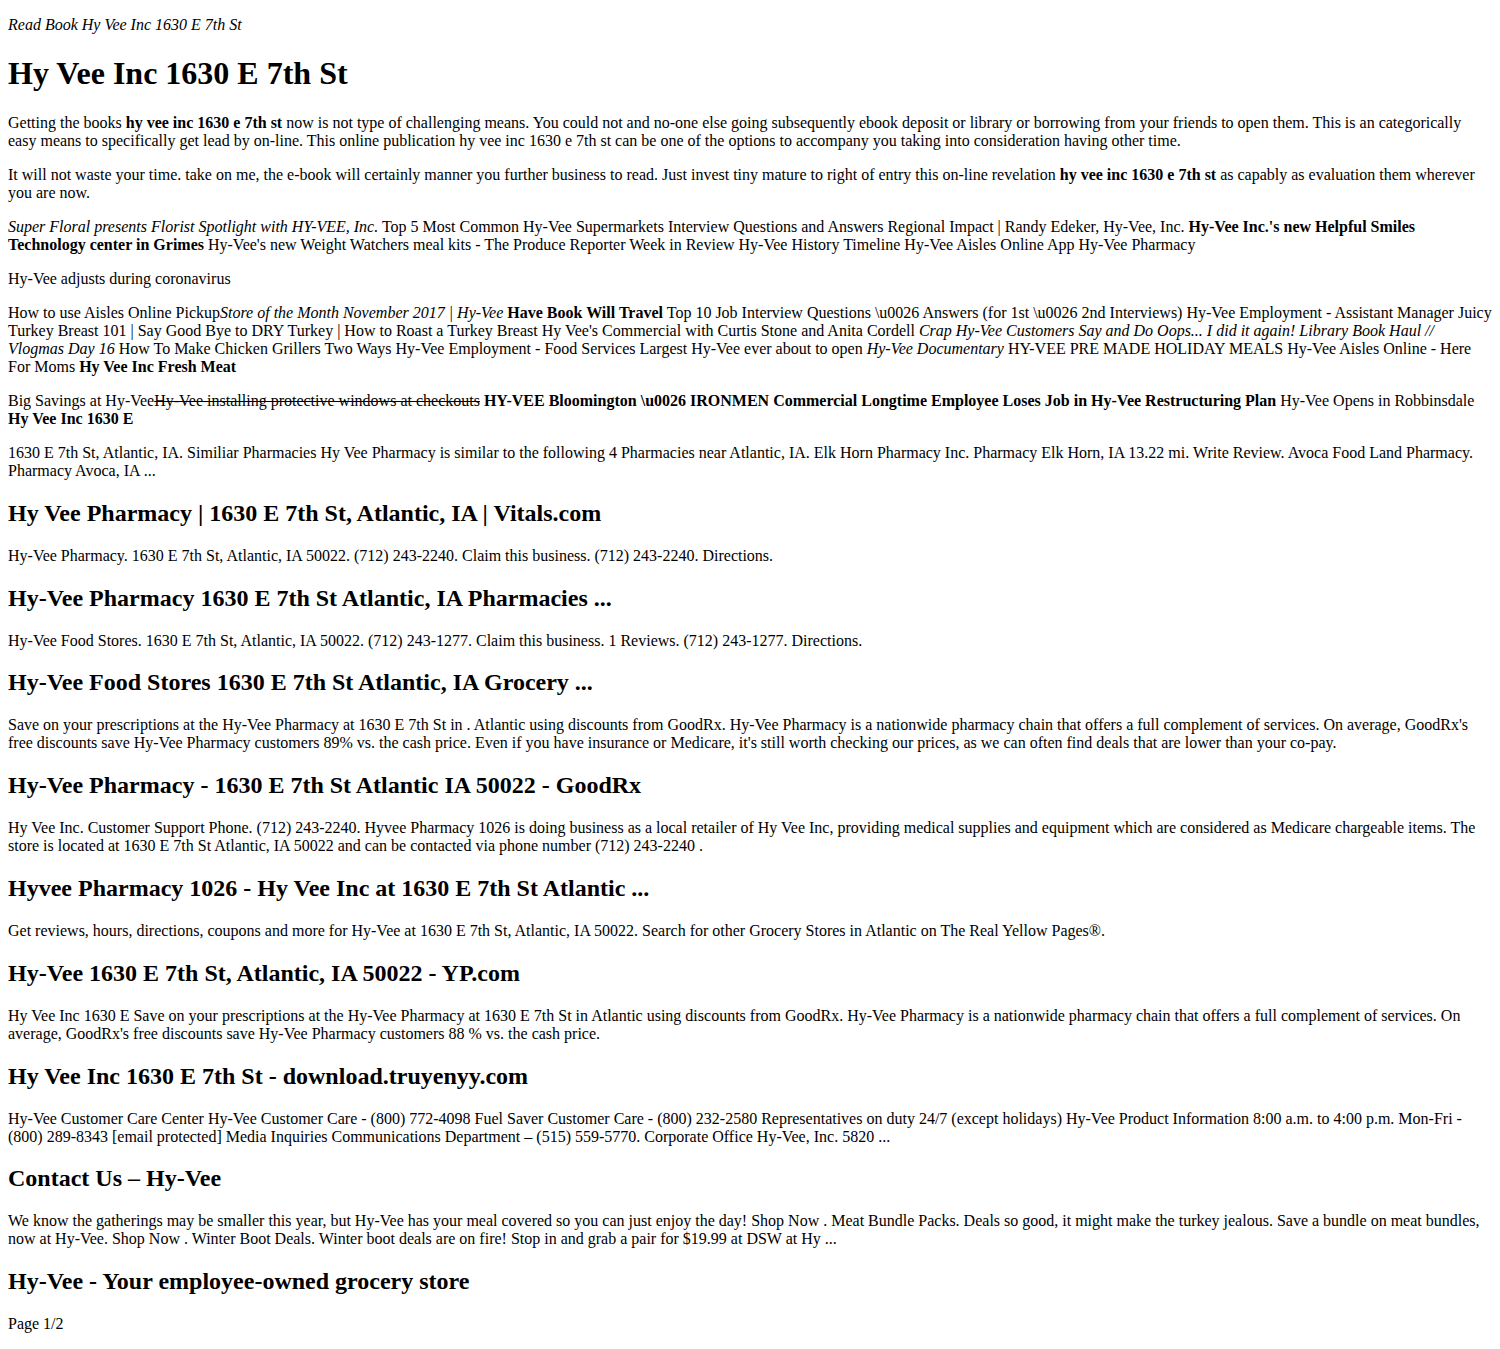Read Book Hy Vee Inc 1630 E 7th St
Hy Vee Inc 1630 E 7th St
Getting the books hy vee inc 1630 e 7th st now is not type of challenging means. You could not and no-one else going subsequently ebook deposit or library or borrowing from your friends to open them. This is an categorically easy means to specifically get lead by on-line. This online publication hy vee inc 1630 e 7th st can be one of the options to accompany you taking into consideration having other time.
It will not waste your time. take on me, the e-book will certainly manner you further business to read. Just invest tiny mature to right of entry this on-line revelation hy vee inc 1630 e 7th st as capably as evaluation them wherever you are now.
Super Floral presents Florist Spotlight with HY-VEE, Inc. Top 5 Most Common Hy-Vee Supermarkets Interview Questions and Answers Regional Impact | Randy Edeker, Hy-Vee, Inc. Hy-Vee Inc.'s new Helpful Smiles Technology center in Grimes Hy-Vee's new Weight Watchers meal kits - The Produce Reporter Week in Review Hy-Vee History Timeline Hy-Vee Aisles Online App Hy-Vee Pharmacy
Hy-Vee adjusts during coronavirus
How to use Aisles Online PickupStore of the Month November 2017 | Hy-Vee Have Book Will Travel Top 10 Job Interview Questions \u0026 Answers (for 1st \u0026 2nd Interviews) Hy-Vee Employment - Assistant Manager Juicy Turkey Breast 101 | Say Good Bye to DRY Turkey | How to Roast a Turkey Breast Hy Vee's Commercial with Curtis Stone and Anita Cordell Crap Hy-Vee Customers Say and Do Oops... I did it again! Library Book Haul // Vlogmas Day 16 How To Make Chicken Grillers Two Ways Hy-Vee Employment - Food Services Largest Hy-Vee ever about to open Hy-Vee Documentary HY-VEE PRE MADE HOLIDAY MEALS Hy-Vee Aisles Online - Here For Moms Hy Vee Inc Fresh Meat
Big Savings at Hy-VeeHy-Vee installing protective windows at checkouts HY-VEE Bloomington \u0026 IRONMEN Commercial Longtime Employee Loses Job in Hy-Vee Restructuring Plan Hy-Vee Opens in Robbinsdale Hy Vee Inc 1630 E
1630 E 7th St, Atlantic, IA. Similiar Pharmacies Hy Vee Pharmacy is similar to the following 4 Pharmacies near Atlantic, IA. Elk Horn Pharmacy Inc. Pharmacy Elk Horn, IA 13.22 mi. Write Review. Avoca Food Land Pharmacy. Pharmacy Avoca, IA ...
Hy Vee Pharmacy | 1630 E 7th St, Atlantic, IA | Vitals.com
Hy-Vee Pharmacy. 1630 E 7th St, Atlantic, IA 50022. (712) 243-2240. Claim this business. (712) 243-2240. Directions.
Hy-Vee Pharmacy 1630 E 7th St Atlantic, IA Pharmacies ...
Hy-Vee Food Stores. 1630 E 7th St, Atlantic, IA 50022. (712) 243-1277. Claim this business. 1 Reviews. (712) 243-1277. Directions.
Hy-Vee Food Stores 1630 E 7th St Atlantic, IA Grocery ...
Save on your prescriptions at the Hy-Vee Pharmacy at 1630 E 7th St in . Atlantic using discounts from GoodRx. Hy-Vee Pharmacy is a nationwide pharmacy chain that offers a full complement of services. On average, GoodRx's free discounts save Hy-Vee Pharmacy customers 89% vs. the cash price. Even if you have insurance or Medicare, it's still worth checking our prices, as we can often find deals that are lower than your co-pay.
Hy-Vee Pharmacy - 1630 E 7th St Atlantic IA 50022 - GoodRx
Hy Vee Inc. Customer Support Phone. (712) 243-2240. Hyvee Pharmacy 1026 is doing business as a local retailer of Hy Vee Inc, providing medical supplies and equipment which are considered as Medicare chargeable items. The store is located at 1630 E 7th St Atlantic, IA 50022 and can be contacted via phone number (712) 243-2240 .
Hyvee Pharmacy 1026 - Hy Vee Inc at 1630 E 7th St Atlantic ...
Get reviews, hours, directions, coupons and more for Hy-Vee at 1630 E 7th St, Atlantic, IA 50022. Search for other Grocery Stores in Atlantic on The Real Yellow Pages®.
Hy-Vee 1630 E 7th St, Atlantic, IA 50022 - YP.com
Hy Vee Inc 1630 E Save on your prescriptions at the Hy-Vee Pharmacy at 1630 E 7th St in Atlantic using discounts from GoodRx. Hy-Vee Pharmacy is a nationwide pharmacy chain that offers a full complement of services. On average, GoodRx's free discounts save Hy-Vee Pharmacy customers 88 % vs. the cash price.
Hy Vee Inc 1630 E 7th St - download.truyenyy.com
Hy-Vee Customer Care Center Hy-Vee Customer Care - (800) 772-4098 Fuel Saver Customer Care - (800) 232-2580 Representatives on duty 24/7 (except holidays) Hy-Vee Product Information 8:00 a.m. to 4:00 p.m. Mon-Fri - (800) 289-8343 [email protected] Media Inquiries Communications Department – (515) 559-5770. Corporate Office Hy-Vee, Inc. 5820 ...
Contact Us – Hy-Vee
We know the gatherings may be smaller this year, but Hy-Vee has your meal covered so you can just enjoy the day! Shop Now . Meat Bundle Packs. Deals so good, it might make the turkey jealous. Save a bundle on meat bundles, now at Hy-Vee. Shop Now . Winter Boot Deals. Winter boot deals are on fire! Stop in and grab a pair for $19.99 at DSW at Hy ...
Hy-Vee - Your employee-owned grocery store
Page 1/2